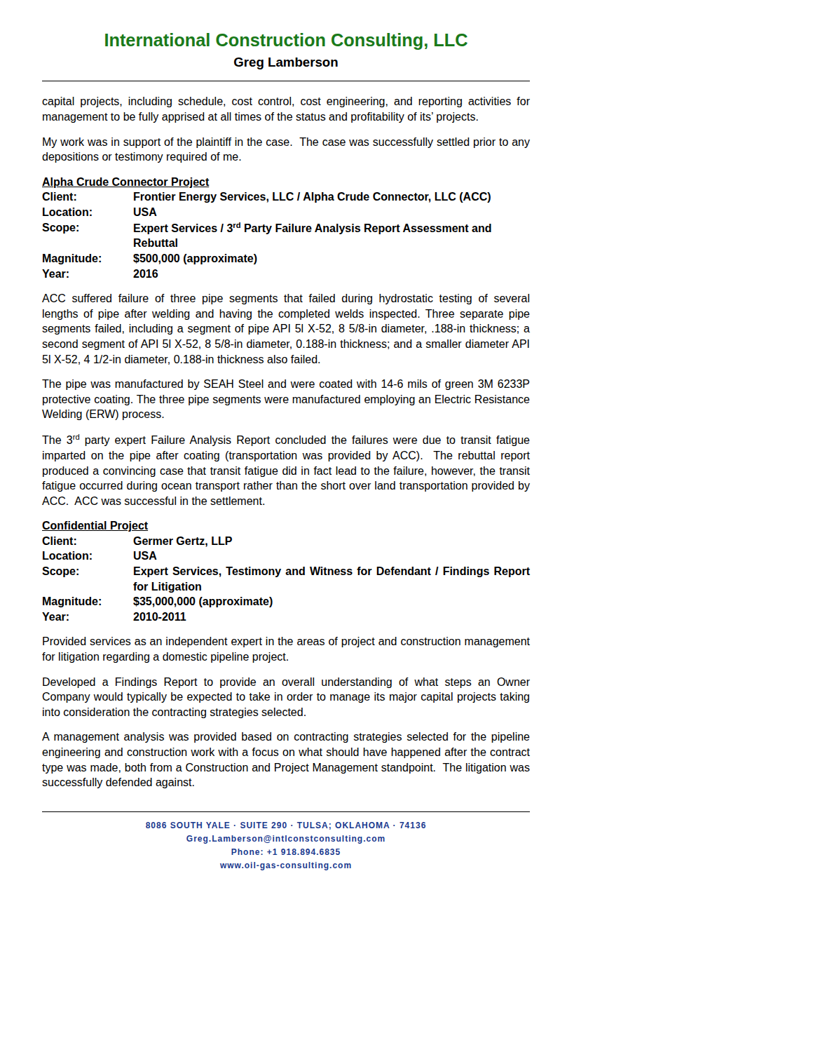International Construction Consulting, LLC
Greg Lamberson
capital projects, including schedule, cost control, cost engineering, and reporting activities for management to be fully apprised at all times of the status and profitability of its’ projects.
My work was in support of the plaintiff in the case. The case was successfully settled prior to any depositions or testimony required of me.
Alpha Crude Connector Project
| Client: | Frontier Energy Services, LLC / Alpha Crude Connector, LLC (ACC) |
| Location: | USA |
| Scope: | Expert Services / 3 rd Party Failure Analysis Report Assessment and Rebuttal |
| Magnitude: | $500,000 (approximate) |
| Year: | 2016 |
ACC suffered failure of three pipe segments that failed during hydrostatic testing of several lengths of pipe after welding and having the completed welds inspected. Three separate pipe segments failed, including a segment of pipe API 5l X-52, 8 5/8-in diameter, .188-in thickness; a second segment of API 5l X-52, 8 5/8-in diameter, 0.188-in thickness; and a smaller diameter API 5l X-52, 4 1/2-in diameter, 0.188-in thickness also failed.
The pipe was manufactured by SEAH Steel and were coated with 14-6 mils of green 3M 6233P protective coating. The three pipe segments were manufactured employing an Electric Resistance Welding (ERW) process.
The 3rd party expert Failure Analysis Report concluded the failures were due to transit fatigue imparted on the pipe after coating (transportation was provided by ACC). The rebuttal report produced a convincing case that transit fatigue did in fact lead to the failure, however, the transit fatigue occurred during ocean transport rather than the short over land transportation provided by ACC. ACC was successful in the settlement.
Confidential Project
| Client: | Germer Gertz, LLP |
| Location: | USA |
| Scope: | Expert Services, Testimony and Witness for Defendant / Findings Report for Litigation |
| Magnitude: | $35,000,000 (approximate) |
| Year: | 2010-2011 |
Provided services as an independent expert in the areas of project and construction management for litigation regarding a domestic pipeline project.
Developed a Findings Report to provide an overall understanding of what steps an Owner Company would typically be expected to take in order to manage its major capital projects taking into consideration the contracting strategies selected.
A management analysis was provided based on contracting strategies selected for the pipeline engineering and construction work with a focus on what should have happened after the contract type was made, both from a Construction and Project Management standpoint. The litigation was successfully defended against.
8086 SOUTH YALE · SUITE 290 · TULSA; OKLAHOMA · 74136
Greg.Lamberson@intlconstconsulting.com
Phone: +1 918.894.6835
www.oil-gas-consulting.com